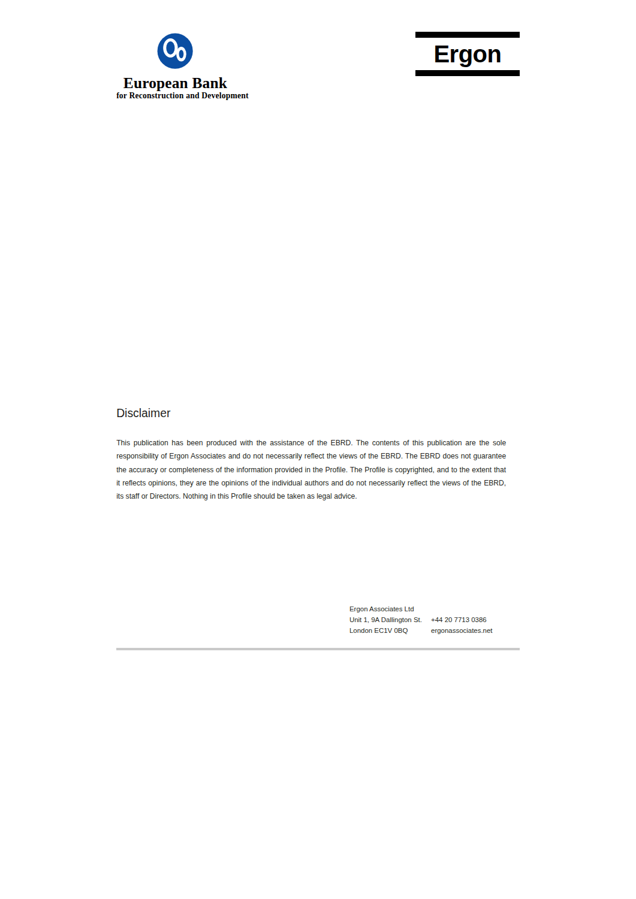European Bank for Reconstruction and Development
Ergon
Disclaimer
This publication has been produced with the assistance of the EBRD. The contents of this publication are the sole responsibility of Ergon Associates and do not necessarily reflect the views of the EBRD. The EBRD does not guarantee the accuracy or completeness of the information provided in the Profile. The Profile is copyrighted, and to the extent that it reflects opinions, they are the opinions of the individual authors and do not necessarily reflect the views of the EBRD, its staff or Directors. Nothing in this Profile should be taken as legal advice.
Ergon Associates Ltd
Unit 1, 9A Dallington St.
London EC1V 0BQ
+44 20 7713 0386
ergonassociates.net